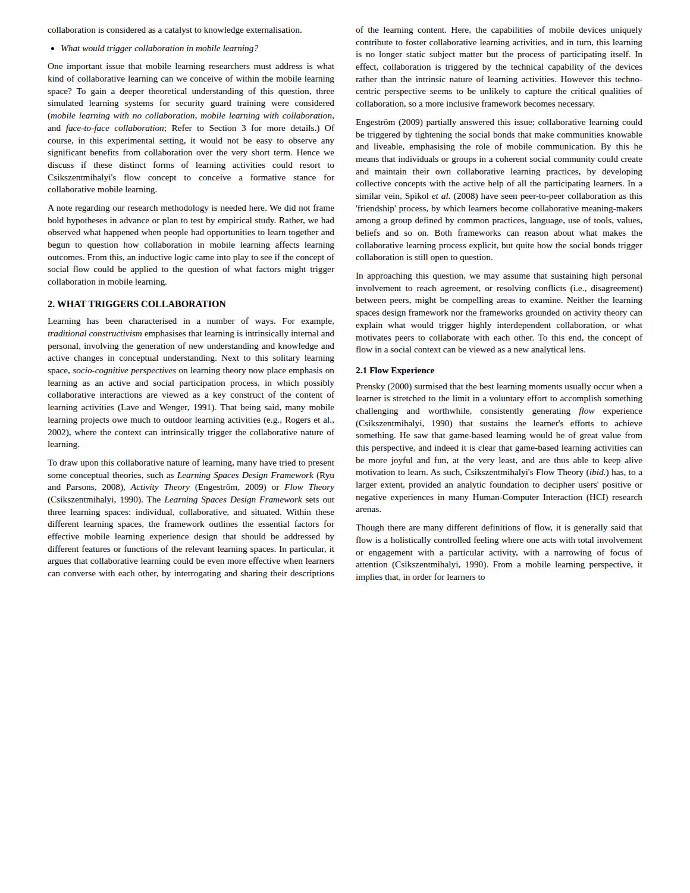collaboration is considered as a catalyst to knowledge externalisation.
What would trigger collaboration in mobile learning?
One important issue that mobile learning researchers must address is what kind of collaborative learning can we conceive of within the mobile learning space? To gain a deeper theoretical understanding of this question, three simulated learning systems for security guard training were considered (mobile learning with no collaboration, mobile learning with collaboration, and face-to-face collaboration; Refer to Section 3 for more details.) Of course, in this experimental setting, it would not be easy to observe any significant benefits from collaboration over the very short term. Hence we discuss if these distinct forms of learning activities could resort to Csikszentmihalyi's flow concept to conceive a formative stance for collaborative mobile learning.
A note regarding our research methodology is needed here. We did not frame bold hypotheses in advance or plan to test by empirical study. Rather, we had observed what happened when people had opportunities to learn together and begun to question how collaboration in mobile learning affects learning outcomes. From this, an inductive logic came into play to see if the concept of social flow could be applied to the question of what factors might trigger collaboration in mobile learning.
2. What Triggers Collaboration
Learning has been characterised in a number of ways. For example, traditional constructivism emphasises that learning is intrinsically internal and personal, involving the generation of new understanding and knowledge and active changes in conceptual understanding. Next to this solitary learning space, socio-cognitive perspectives on learning theory now place emphasis on learning as an active and social participation process, in which possibly collaborative interactions are viewed as a key construct of the content of learning activities (Lave and Wenger, 1991). That being said, many mobile learning projects owe much to outdoor learning activities (e.g., Rogers et al., 2002), where the context can intrinsically trigger the collaborative nature of learning.
To draw upon this collaborative nature of learning, many have tried to present some conceptual theories, such as Learning Spaces Design Framework (Ryu and Parsons, 2008), Activity Theory (Engeström, 2009) or Flow Theory (Csikszentmihalyi, 1990). The Learning Spaces Design Framework sets out three learning spaces: individual, collaborative, and situated. Within these different learning spaces, the framework outlines the essential factors for effective mobile learning experience design that should be addressed by different features or functions of the relevant learning spaces. In particular, it argues that collaborative learning could be even more effective when learners can converse with each other, by interrogating and sharing their descriptions of the learning content. Here, the capabilities of mobile devices uniquely contribute to foster collaborative learning activities, and in turn, this learning is no longer static subject matter but the process of participating itself. In effect, collaboration is triggered by the technical capability of the devices rather than the intrinsic nature of learning activities. However this techno-centric perspective seems to be unlikely to capture the critical qualities of collaboration, so a more inclusive framework becomes necessary.
Engeström (2009) partially answered this issue; collaborative learning could be triggered by tightening the social bonds that make communities knowable and liveable, emphasising the role of mobile communication. By this he means that individuals or groups in a coherent social community could create and maintain their own collaborative learning practices, by developing collective concepts with the active help of all the participating learners. In a similar vein, Spikol et al. (2008) have seen peer-to-peer collaboration as this 'friendship' process, by which learners become collaborative meaning-makers among a group defined by common practices, language, use of tools, values, beliefs and so on. Both frameworks can reason about what makes the collaborative learning process explicit, but quite how the social bonds trigger collaboration is still open to question.
In approaching this question, we may assume that sustaining high personal involvement to reach agreement, or resolving conflicts (i.e., disagreement) between peers, might be compelling areas to examine. Neither the learning spaces design framework nor the frameworks grounded on activity theory can explain what would trigger highly interdependent collaboration, or what motivates peers to collaborate with each other. To this end, the concept of flow in a social context can be viewed as a new analytical lens.
2.1 Flow Experience
Prensky (2000) surmised that the best learning moments usually occur when a learner is stretched to the limit in a voluntary effort to accomplish something challenging and worthwhile, consistently generating flow experience (Csikszentmihalyi, 1990) that sustains the learner's efforts to achieve something. He saw that game-based learning would be of great value from this perspective, and indeed it is clear that game-based learning activities can be more joyful and fun, at the very least, and are thus able to keep alive motivation to learn. As such, Csikszentmihalyi's Flow Theory (ibid.) has, to a larger extent, provided an analytic foundation to decipher users' positive or negative experiences in many Human-Computer Interaction (HCI) research arenas.
Though there are many different definitions of flow, it is generally said that flow is a holistically controlled feeling where one acts with total involvement or engagement with a particular activity, with a narrowing of focus of attention (Csikszentmihalyi, 1990). From a mobile learning perspective, it implies that, in order for learners to